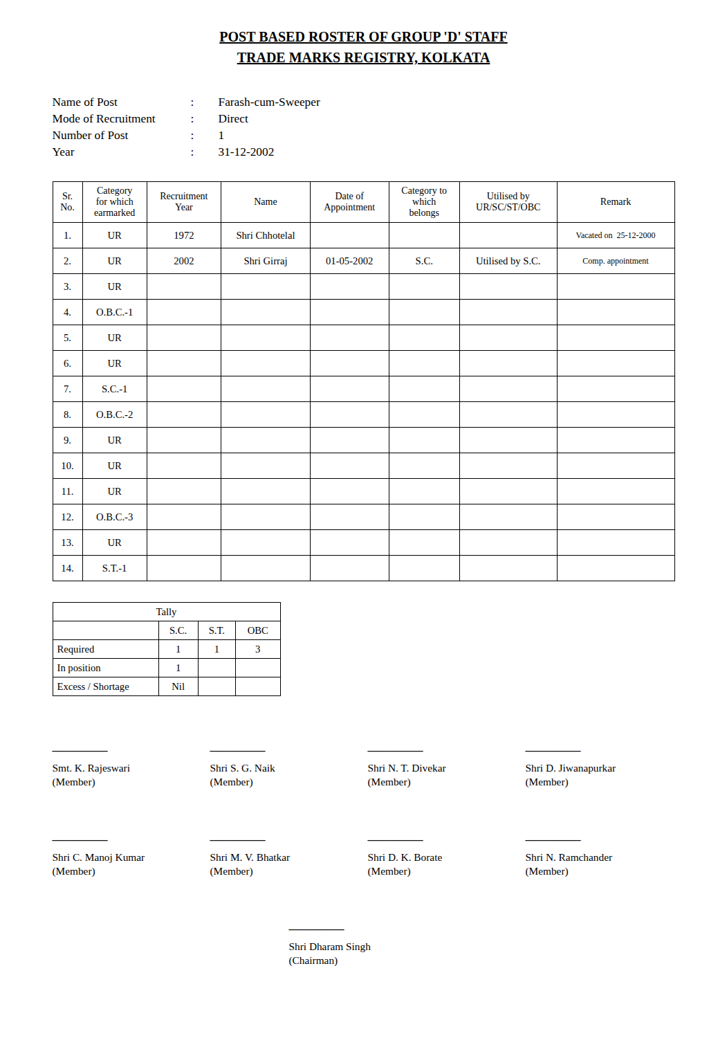POST BASED ROSTER OF GROUP 'D' STAFF
TRADE MARKS REGISTRY, KOLKATA
| Name of Post | : | Farash-cum-Sweeper |
| Mode of Recruitment | : | Direct |
| Number of Post | : | 1 |
| Year | : | 31-12-2002 |
| Sr. No. | Category for which earmarked | Recruitment Year | Name | Date of Appointment | Category to which belongs | Utilised by UR/SC/ST/OBC | Remark |
| --- | --- | --- | --- | --- | --- | --- | --- |
| 1. | UR | 1972 | Shri Chhotelal | | | | Vacated on 25-12-2000 |
| 2. | UR | 2002 | Shri Girraj | 01-05-2002 | S.C. | Utilised by S.C. | Comp. appointment |
| 3. | UR | | | | | | |
| 4. | O.B.C.-1 | | | | | | |
| 5. | UR | | | | | | |
| 6. | UR | | | | | | |
| 7. | S.C.-1 | | | | | | |
| 8. | O.B.C.-2 | | | | | | |
| 9. | UR | | | | | | |
| 10. | UR | | | | | | |
| 11. | UR | | | | | | |
| 12. | O.B.C.-3 | | | | | | |
| 13. | UR | | | | | | |
| 14. | S.T.-1 | | | | | | |
| Tally |
| --- |
| | S.C. | S.T. | OBC |
| Required | 1 | 1 | 3 |
| In position | 1 | | |
| Excess / Shortage | Nil | | |
——— Smt. K. Rajeswari
(Member)
——— Shri S. G. Naik
(Member)
——— Shri N. T. Divekar
(Member)
——— Shri D. Jiwanapurkar
(Member)
——— Shri C. Manoj Kumar
(Member)
——— Shri M. V. Bhatkar
(Member)
——— Shri D. K. Borate
(Member)
——— Shri N. Ramchander
(Member)
——— Shri Dharam Singh
(Chairman)